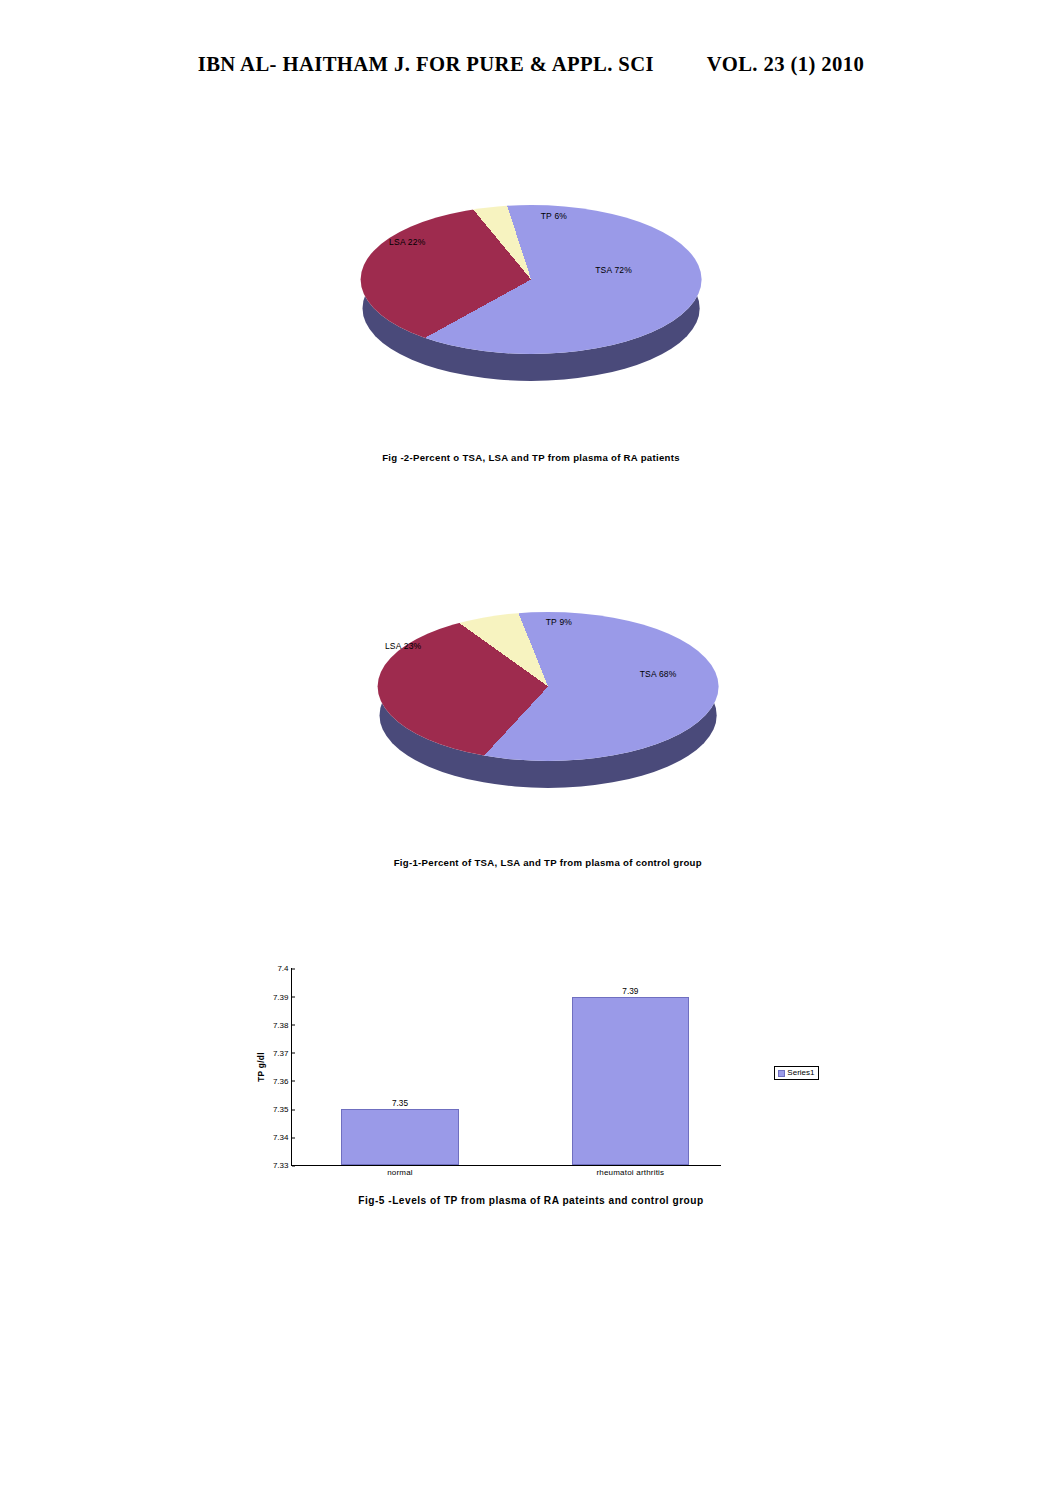IBN AL- HAITHAM J. FOR PURE & APPL. SCIVOL. 23 (1) 2010
TP 6% LSA 22% TSA 72%
Fig -2-Percent o TSA, LSA and TP from plasma of RA patients
TP 9% LSA 23% TSA 68%
Fig-1-Percent of TSA, LSA and TP from plasma of control group
TP g/dl 7.4 7.39 7.38 7.37 7.36 7.35 7.34 7.33
7.35 normal
7.39 rheumatoi arthritis
Series1
Fig-5 -Levels of TP from plasma of RA pateints and control group